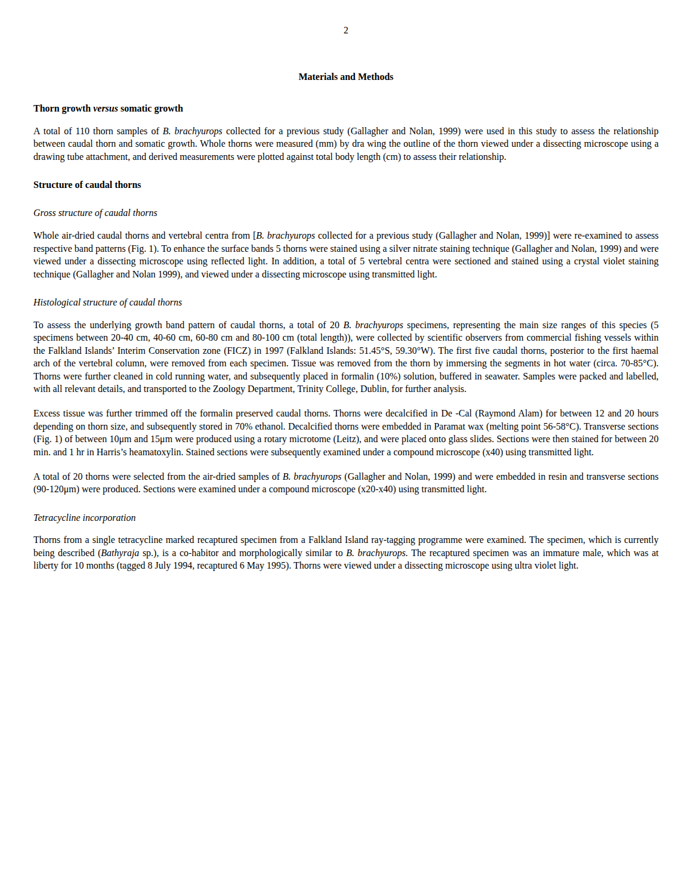2
Materials and Methods
Thorn growth versus somatic growth
A total of 110 thorn samples of B. brachyurops collected for a previous study (Gallagher and Nolan, 1999) were used in this study to assess the relationship between caudal thorn and somatic growth. Whole thorns were measured (mm) by dra wing the outline of the thorn viewed under a dissecting microscope using a drawing tube attachment, and derived measurements were plotted against total body length (cm) to assess their relationship.
Structure of caudal thorns
Gross structure of caudal thorns
Whole air-dried caudal thorns and vertebral centra from [B. brachyurops collected for a previous study (Gallagher and Nolan, 1999)] were re-examined to assess respective band patterns (Fig. 1). To enhance the surface bands 5 thorns were stained using a silver nitrate staining technique (Gallagher and Nolan, 1999) and were viewed under a dissecting microscope using reflected light. In addition, a total of 5 vertebral centra were sectioned and stained using a crystal violet staining technique (Gallagher and Nolan 1999), and viewed under a dissecting microscope using transmitted light.
Histological structure of caudal thorns
To assess the underlying growth band pattern of caudal thorns, a total of 20 B. brachyurops specimens, representing the main size ranges of this species (5 specimens between 20-40 cm, 40-60 cm, 60-80 cm and 80-100 cm (total length)), were collected by scientific observers from commercial fishing vessels within the Falkland Islands’ Interim Conservation zone (FICZ) in 1997 (Falkland Islands: 51.45°S, 59.30°W). The first five caudal thorns, posterior to the first haemal arch of the vertebral column, were removed from each specimen. Tissue was removed from the thorn by immersing the segments in hot water (circa. 70-85°C). Thorns were further cleaned in cold running water, and subsequently placed in formalin (10%) solution, buffered in seawater. Samples were packed and labelled, with all relevant details, and transported to the Zoology Department, Trinity College, Dublin, for further analysis.
Excess tissue was further trimmed off the formalin preserved caudal thorns. Thorns were decalcified in De -Cal (Raymond Alam) for between 12 and 20 hours depending on thorn size, and subsequently stored in 70% ethanol. Decalcified thorns were embedded in Paramat wax (melting point 56-58°C). Transverse sections (Fig. 1) of between 10μm and 15μm were produced using a rotary microtome (Leitz), and were placed onto glass slides. Sections were then stained for between 20 min. and 1 hr in Harris’s heamatoxylin. Stained sections were subsequently examined under a compound microscope (x40) using transmitted light.
A total of 20 thorns were selected from the air-dried samples of B. brachyurops (Gallagher and Nolan, 1999) and were embedded in resin and transverse sections (90-120μm) were produced. Sections were examined under a compound microscope (x20-x40) using transmitted light.
Tetracycline incorporation
Thorns from a single tetracycline marked recaptured specimen from a Falkland Island ray-tagging programme were examined. The specimen, which is currently being described (Bathyraja sp.), is a co-habitor and morphologically similar to B. brachyurops. The recaptured specimen was an immature male, which was at liberty for 10 months (tagged 8 July 1994, recaptured 6 May 1995). Thorns were viewed under a dissecting microscope using ultra violet light.